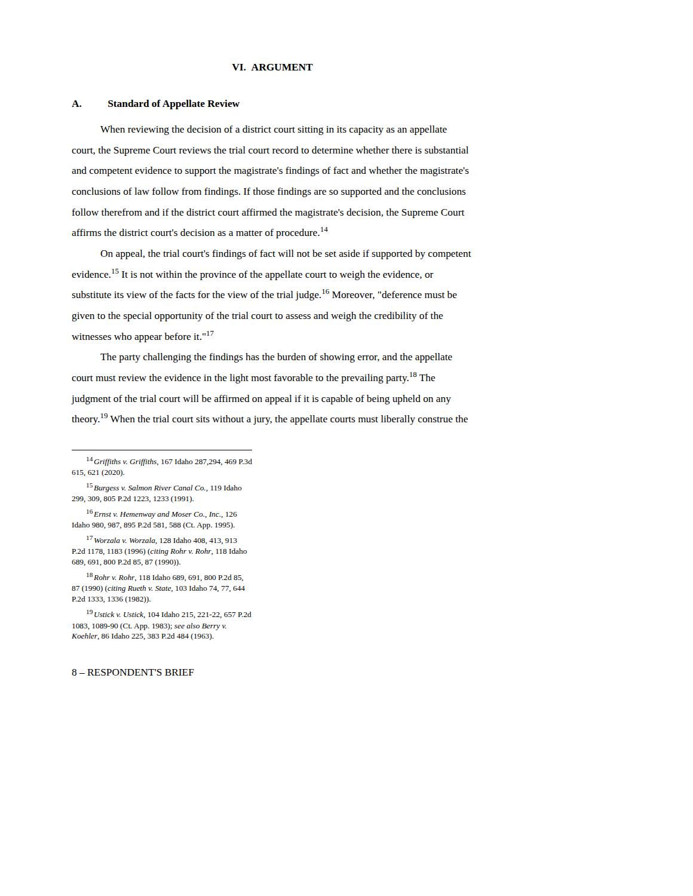VI. ARGUMENT
A. Standard of Appellate Review
When reviewing the decision of a district court sitting in its capacity as an appellate court, the Supreme Court reviews the trial court record to determine whether there is substantial and competent evidence to support the magistrate's findings of fact and whether the magistrate's conclusions of law follow from findings. If those findings are so supported and the conclusions follow therefrom and if the district court affirmed the magistrate's decision, the Supreme Court affirms the district court's decision as a matter of procedure.14
On appeal, the trial court's findings of fact will not be set aside if supported by competent evidence.15 It is not within the province of the appellate court to weigh the evidence, or substitute its view of the facts for the view of the trial judge.16 Moreover, "deference must be given to the special opportunity of the trial court to assess and weigh the credibility of the witnesses who appear before it."17
The party challenging the findings has the burden of showing error, and the appellate court must review the evidence in the light most favorable to the prevailing party.18 The judgment of the trial court will be affirmed on appeal if it is capable of being upheld on any theory.19 When the trial court sits without a jury, the appellate courts must liberally construe the
14 Griffiths v. Griffiths, 167 Idaho 287,294, 469 P.3d 615, 621 (2020).
15 Burgess v. Salmon River Canal Co., 119 Idaho 299, 309, 805 P.2d 1223, 1233 (1991).
16 Ernst v. Hemenway and Moser Co., Inc., 126 Idaho 980, 987, 895 P.2d 581, 588 (Ct. App. 1995).
17 Worzala v. Worzala, 128 Idaho 408, 413, 913 P.2d 1178, 1183 (1996) (citing Rohr v. Rohr, 118 Idaho 689, 691, 800 P.2d 85, 87 (1990)).
18 Rohr v. Rohr, 118 Idaho 689, 691, 800 P.2d 85, 87 (1990) (citing Rueth v. State, 103 Idaho 74, 77, 644 P.2d 1333, 1336 (1982)).
19 Ustick v. Ustick, 104 Idaho 215, 221-22, 657 P.2d 1083, 1089-90 (Ct. App. 1983); see also Berry v. Koehler, 86 Idaho 225, 383 P.2d 484 (1963).
8 – RESPONDENT'S BRIEF